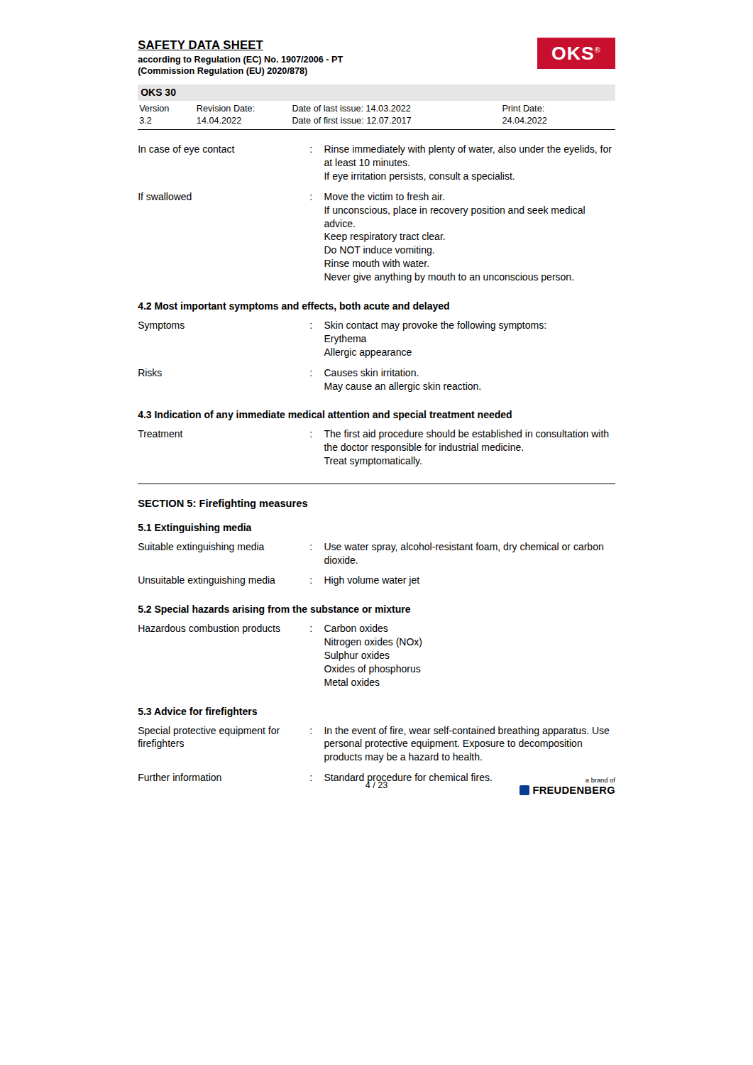SAFETY DATA SHEET
according to Regulation (EC) No. 1907/2006 - PT
(Commission Regulation (EU) 2020/878)
OKS®
OKS 30
| Version 3.2 | Revision Date: 14.04.2022 | Date of last issue: 14.03.2022 Date of first issue: 12.07.2017 | Print Date: 24.04.2022 |
| In case of eye contact | : | Rinse immediately with plenty of water, also under the eyelids, for at least 10 minutes. If eye irritation persists, consult a specialist. |
| If swallowed | : | Move the victim to fresh air. If unconscious, place in recovery position and seek medical advice. Keep respiratory tract clear. Do NOT induce vomiting. Rinse mouth with water. Never give anything by mouth to an unconscious person. |
4.2 Most important symptoms and effects, both acute and delayed
| Symptoms | : | Skin contact may provoke the following symptoms: Erythema Allergic appearance |
| Risks | : | Causes skin irritation. May cause an allergic skin reaction. |
4.3 Indication of any immediate medical attention and special treatment needed
| Treatment | : | The first aid procedure should be established in consultation with the doctor responsible for industrial medicine. Treat symptomatically. |
SECTION 5: Firefighting measures
5.1 Extinguishing media
| Suitable extinguishing media | : | Use water spray, alcohol-resistant foam, dry chemical or carbon dioxide. |
| Unsuitable extinguishing media | : | High volume water jet |
5.2 Special hazards arising from the substance or mixture
| Hazardous combustion products | : | Carbon oxides Nitrogen oxides (NOx) Sulphur oxides Oxides of phosphorus Metal oxides |
5.3 Advice for firefighters
| Special protective equipment for firefighters | : | In the event of fire, wear self-contained breathing apparatus. Use personal protective equipment. Exposure to decomposition products may be a hazard to health. |
| Further information | : | Standard procedure for chemical fires. |
4 / 23
a brand of
FREUDENBERG